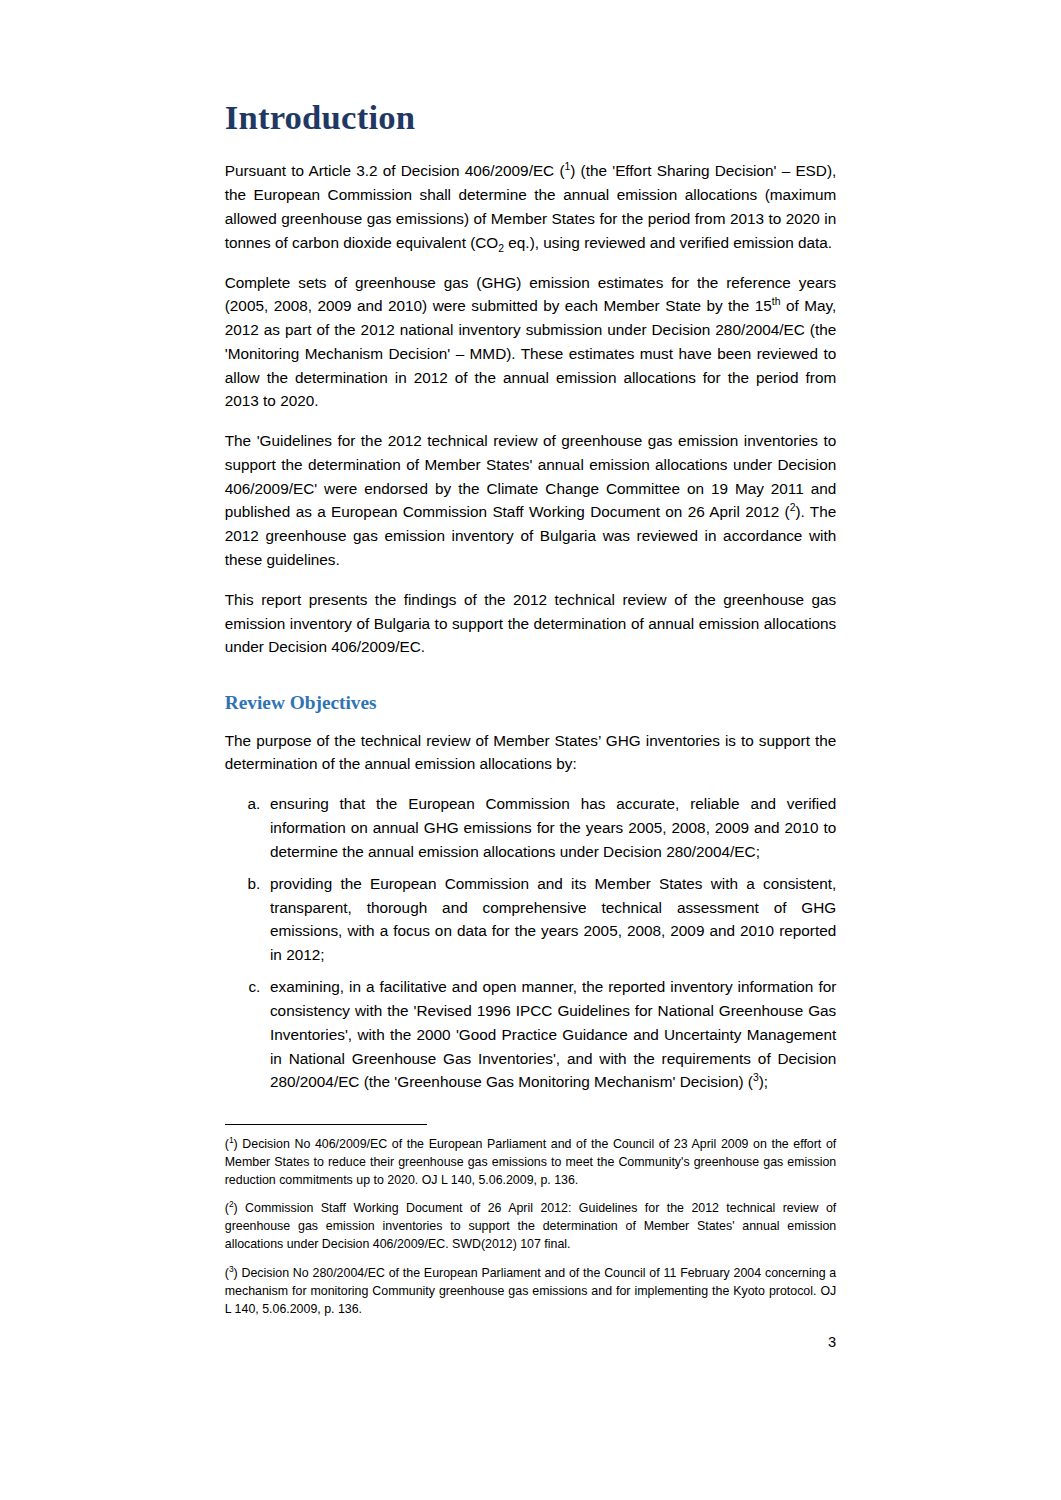Introduction
Pursuant to Article 3.2 of Decision 406/2009/EC (1) (the 'Effort Sharing Decision' – ESD), the European Commission shall determine the annual emission allocations (maximum allowed greenhouse gas emissions) of Member States for the period from 2013 to 2020 in tonnes of carbon dioxide equivalent (CO2 eq.), using reviewed and verified emission data.
Complete sets of greenhouse gas (GHG) emission estimates for the reference years (2005, 2008, 2009 and 2010) were submitted by each Member State by the 15th of May, 2012 as part of the 2012 national inventory submission under Decision 280/2004/EC (the 'Monitoring Mechanism Decision' – MMD). These estimates must have been reviewed to allow the determination in 2012 of the annual emission allocations for the period from 2013 to 2020.
The 'Guidelines for the 2012 technical review of greenhouse gas emission inventories to support the determination of Member States' annual emission allocations under Decision 406/2009/EC' were endorsed by the Climate Change Committee on 19 May 2011 and published as a European Commission Staff Working Document on 26 April 2012 (2). The 2012 greenhouse gas emission inventory of Bulgaria was reviewed in accordance with these guidelines.
This report presents the findings of the 2012 technical review of the greenhouse gas emission inventory of Bulgaria to support the determination of annual emission allocations under Decision 406/2009/EC.
Review Objectives
The purpose of the technical review of Member States’ GHG inventories is to support the determination of the annual emission allocations by:
ensuring that the European Commission has accurate, reliable and verified information on annual GHG emissions for the years 2005, 2008, 2009 and 2010 to determine the annual emission allocations under Decision 280/2004/EC;
providing the European Commission and its Member States with a consistent, transparent, thorough and comprehensive technical assessment of GHG emissions, with a focus on data for the years 2005, 2008, 2009 and 2010 reported in 2012;
examining, in a facilitative and open manner, the reported inventory information for consistency with the 'Revised 1996 IPCC Guidelines for National Greenhouse Gas Inventories', with the 2000 'Good Practice Guidance and Uncertainty Management in National Greenhouse Gas Inventories', and with the requirements of Decision 280/2004/EC (the 'Greenhouse Gas Monitoring Mechanism' Decision) (3);
(1) Decision No 406/2009/EC of the European Parliament and of the Council of 23 April 2009 on the effort of Member States to reduce their greenhouse gas emissions to meet the Community's greenhouse gas emission reduction commitments up to 2020. OJ L 140, 5.06.2009, p. 136.
(2) Commission Staff Working Document of 26 April 2012: Guidelines for the 2012 technical review of greenhouse gas emission inventories to support the determination of Member States' annual emission allocations under Decision 406/2009/EC. SWD(2012) 107 final.
(3) Decision No 280/2004/EC of the European Parliament and of the Council of 11 February 2004 concerning a mechanism for monitoring Community greenhouse gas emissions and for implementing the Kyoto protocol. OJ L 140, 5.06.2009, p. 136.
3